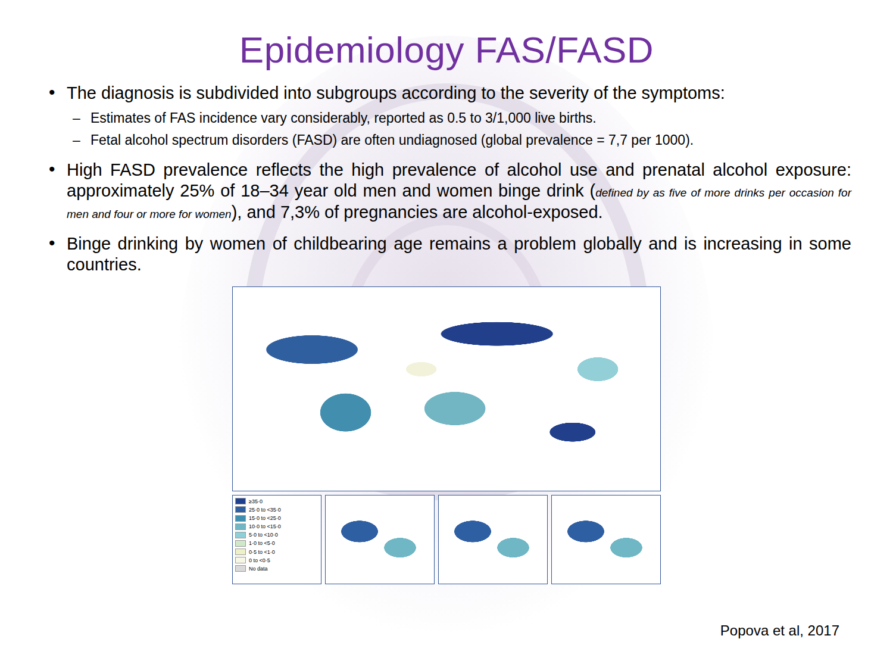Epidemiology FAS/FASD
The diagnosis is subdivided into subgroups according to the severity of the symptoms:
Estimates of FAS incidence vary considerably, reported as 0.5 to 3/1,000 live births.
Fetal alcohol spectrum disorders (FASD) are often undiagnosed (global prevalence = 7,7 per 1000).
High FASD prevalence reflects the high prevalence of alcohol use and prenatal alcohol exposure: approximately 25% of 18–34 year old men and women binge drink (defined by as five of more drinks per occasion for men and four or more for women), and 7,3% of pregnancies are alcohol-exposed.
Binge drinking by women of childbearing age remains a problem globally and is increasing in some countries.
≥35·0
25·0 to <35·0
15·0 to <25·0
10·0 to <15·0
5·0 to <10·0
1·0 to <5·0
0·5 to <1·0
0 to <0·5
No data
Popova et al, 2017